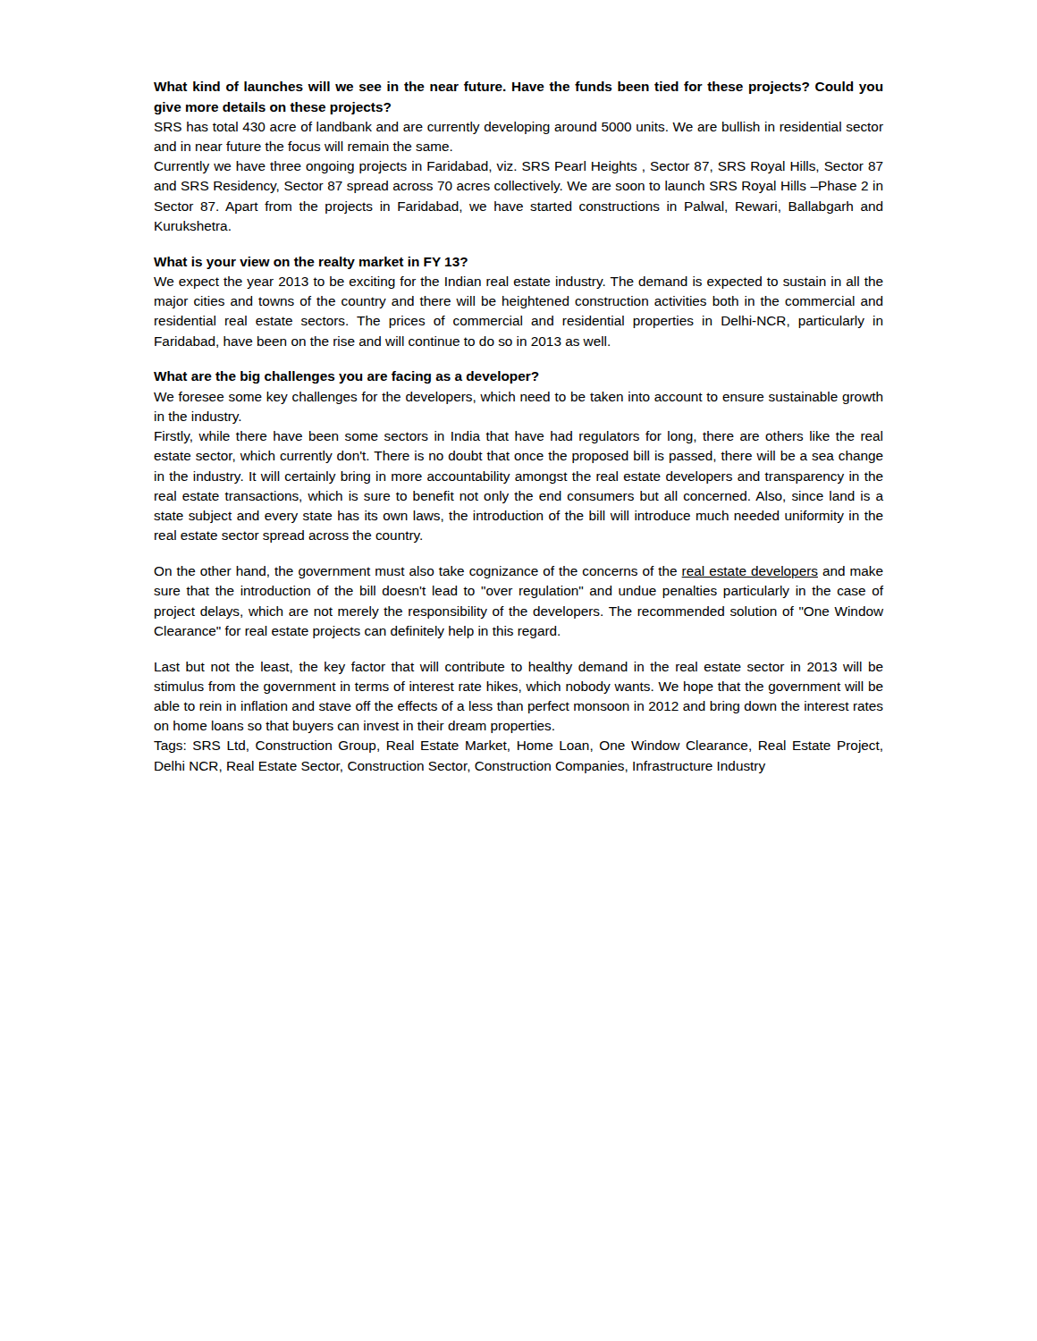What kind of launches will we see in the near future. Have the funds been tied for these projects? Could you give more details on these projects?
SRS has total 430 acre of landbank and are currently developing around 5000 units. We are bullish in residential sector and in near future the focus will remain the same.
Currently we have three ongoing projects in Faridabad, viz. SRS Pearl Heights , Sector 87, SRS Royal Hills, Sector 87 and SRS Residency, Sector 87 spread across 70 acres collectively. We are soon to launch SRS Royal Hills –Phase 2 in Sector 87. Apart from the projects in Faridabad, we have started constructions in Palwal, Rewari, Ballabgarh and Kurukshetra.
What is your view on the realty market in FY 13?
We expect the year 2013 to be exciting for the Indian real estate industry. The demand is expected to sustain in all the major cities and towns of the country and there will be heightened construction activities both in the commercial and residential real estate sectors. The prices of commercial and residential properties in Delhi-NCR, particularly in Faridabad, have been on the rise and will continue to do so in 2013 as well.
What are the big challenges you are facing as a developer?
We foresee some key challenges for the developers, which need to be taken into account to ensure sustainable growth in the industry.
Firstly, while there have been some sectors in India that have had regulators for long, there are others like the real estate sector, which currently don't. There is no doubt that once the proposed bill is passed, there will be a sea change in the industry. It will certainly bring in more accountability amongst the real estate developers and transparency in the real estate transactions, which is sure to benefit not only the end consumers but all concerned. Also, since land is a state subject and every state has its own laws, the introduction of the bill will introduce much needed uniformity in the real estate sector spread across the country.
On the other hand, the government must also take cognizance of the concerns of the real estate developers and make sure that the introduction of the bill doesn't lead to "over regulation" and undue penalties particularly in the case of project delays, which are not merely the responsibility of the developers. The recommended solution of "One Window Clearance" for real estate projects can definitely help in this regard.
Last but not the least, the key factor that will contribute to healthy demand in the real estate sector in 2013 will be stimulus from the government in terms of interest rate hikes, which nobody wants. We hope that the government will be able to rein in inflation and stave off the effects of a less than perfect monsoon in 2012 and bring down the interest rates on home loans so that buyers can invest in their dream properties.
Tags: SRS Ltd, Construction Group, Real Estate Market, Home Loan, One Window Clearance, Real Estate Project, Delhi NCR, Real Estate Sector, Construction Sector, Construction Companies, Infrastructure Industry